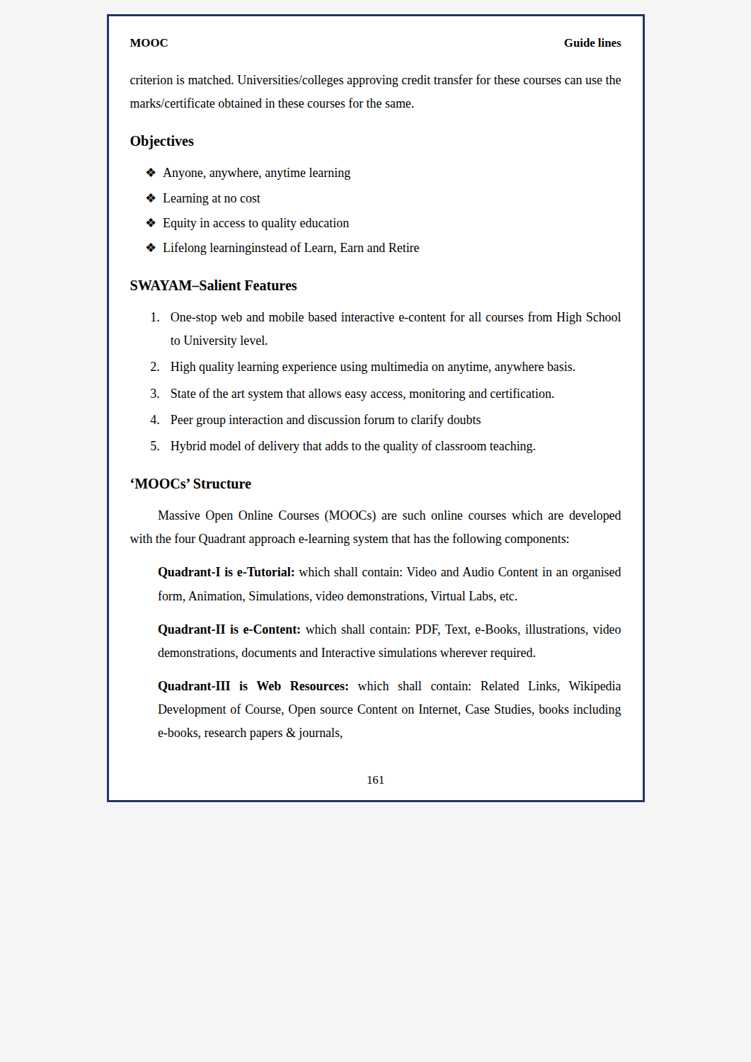MOOC Guide lines
criterion is matched. Universities/colleges approving credit transfer for these courses can use the marks/certificate obtained in these courses for the same.
Objectives
Anyone, anywhere, anytime learning
Learning at no cost
Equity in access to quality education
Lifelong learninginstead of Learn, Earn and Retire
SWAYAM–Salient Features
One-stop web and mobile based interactive e-content for all courses from High School to University level.
High quality learning experience using multimedia on anytime, anywhere basis.
State of the art system that allows easy access, monitoring and certification.
Peer group interaction and discussion forum to clarify doubts
Hybrid model of delivery that adds to the quality of classroom teaching.
‘MOOCs’ Structure
Massive Open Online Courses (MOOCs) are such online courses which are developed with the four Quadrant approach e-learning system that has the following components:
Quadrant-I is e-Tutorial: which shall contain: Video and Audio Content in an organised form, Animation, Simulations, video demonstrations, Virtual Labs, etc.
Quadrant-II is e-Content: which shall contain: PDF, Text, e-Books, illustrations, video demonstrations, documents and Interactive simulations wherever required.
Quadrant-III is Web Resources: which shall contain: Related Links, Wikipedia Development of Course, Open source Content on Internet, Case Studies, books including e-books, research papers & journals,
161